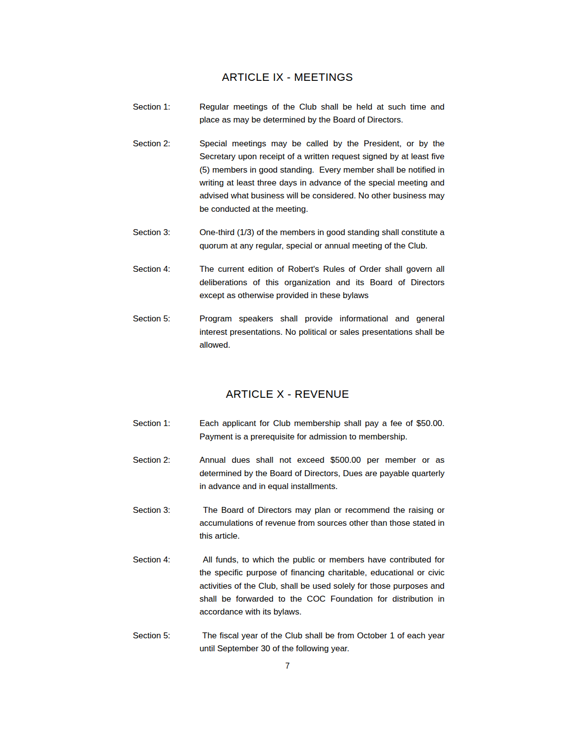ARTICLE IX - MEETINGS
Section 1:
Regular meetings of the Club shall be held at such time and place as may be determined by the Board of Directors.
Section 2:
Special meetings may be called by the President, or by the Secretary upon receipt of a written request signed by at least five (5) members in good standing. Every member shall be notified in writing at least three days in advance of the special meeting and advised what business will be considered. No other business may be conducted at the meeting.
Section 3:
One-third (1/3) of the members in good standing shall constitute a quorum at any regular, special or annual meeting of the Club.
Section 4:
The current edition of Robert's Rules of Order shall govern all deliberations of this organization and its Board of Directors except as otherwise provided in these bylaws
Section 5:
Program speakers shall provide informational and general interest presentations. No political or sales presentations shall be allowed.
ARTICLE X - REVENUE
Section 1:
Each applicant for Club membership shall pay a fee of $50.00. Payment is a prerequisite for admission to membership.
Section 2:
Annual dues shall not exceed $500.00 per member or as determined by the Board of Directors, Dues are payable quarterly in advance and in equal installments.
Section 3:
The Board of Directors may plan or recommend the raising or accumulations of revenue from sources other than those stated in this article.
Section 4:
All funds, to which the public or members have contributed for the specific purpose of financing charitable, educational or civic activities of the Club, shall be used solely for those purposes and shall be forwarded to the COC Foundation for distribution in accordance with its bylaws.
Section 5:
The fiscal year of the Club shall be from October 1 of each year until September 30 of the following year.
7